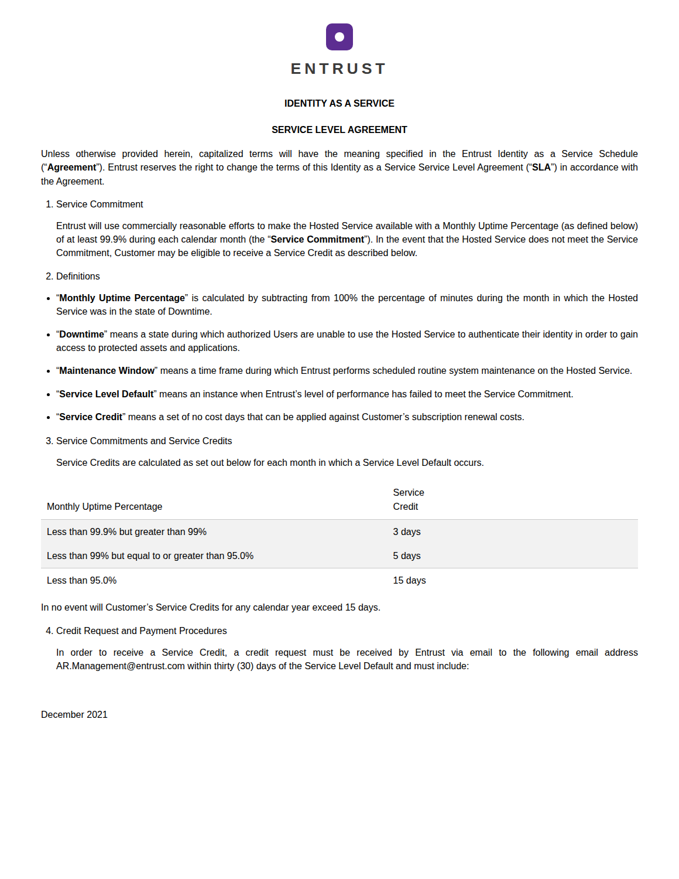ENTRUST
IDENTITY AS A SERVICE
SERVICE LEVEL AGREEMENT
Unless otherwise provided herein, capitalized terms will have the meaning specified in the Entrust Identity as a Service Schedule (“Agreement”). Entrust reserves the right to change the terms of this Identity as a Service Service Level Agreement (“SLA”) in accordance with the Agreement.
Service Commitment
Entrust will use commercially reasonable efforts to make the Hosted Service available with a Monthly Uptime Percentage (as defined below) of at least 99.9% during each calendar month (the “Service Commitment”). In the event that the Hosted Service does not meet the Service Commitment, Customer may be eligible to receive a Service Credit as described below.
Definitions
“Monthly Uptime Percentage” is calculated by subtracting from 100% the percentage of minutes during the month in which the Hosted Service was in the state of Downtime.
“Downtime” means a state during which authorized Users are unable to use the Hosted Service to authenticate their identity in order to gain access to protected assets and applications.
“Maintenance Window” means a time frame during which Entrust performs scheduled routine system maintenance on the Hosted Service.
“Service Level Default” means an instance when Entrust’s level of performance has failed to meet the Service Commitment.
“Service Credit” means a set of no cost days that can be applied against Customer’s subscription renewal costs.
Service Commitments and Service Credits
Service Credits are calculated as set out below for each month in which a Service Level Default occurs.
| Monthly Uptime Percentage | Service Credit |
| --- | --- |
| Less than 99.9% but greater than 99% | 3 days |
| Less than 99% but equal to or greater than 95.0% | 5 days |
| Less than 95.0% | 15 days |
In no event will Customer’s Service Credits for any calendar year exceed 15 days.
Credit Request and Payment Procedures
In order to receive a Service Credit, a credit request must be received by Entrust via email to the following email address AR.Management@entrust.com within thirty (30) days of the Service Level Default and must include:
December 2021